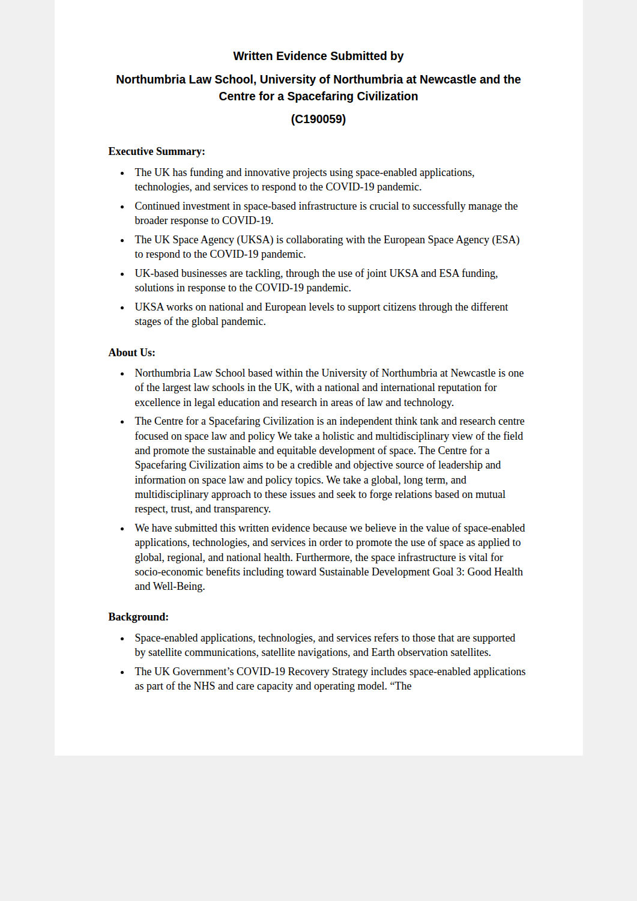Written Evidence Submitted by Northumbria Law School, University of Northumbria at Newcastle and the Centre for a Spacefaring Civilization (C190059)
Executive Summary:
The UK has funding and innovative projects using space-enabled applications, technologies, and services to respond to the COVID-19 pandemic.
Continued investment in space-based infrastructure is crucial to successfully manage the broader response to COVID-19.
The UK Space Agency (UKSA) is collaborating with the European Space Agency (ESA) to respond to the COVID-19 pandemic.
UK-based businesses are tackling, through the use of joint UKSA and ESA funding, solutions in response to the COVID-19 pandemic.
UKSA works on national and European levels to support citizens through the different stages of the global pandemic.
About Us:
Northumbria Law School based within the University of Northumbria at Newcastle is one of the largest law schools in the UK, with a national and international reputation for excellence in legal education and research in areas of law and technology.
The Centre for a Spacefaring Civilization is an independent think tank and research centre focused on space law and policy We take a holistic and multidisciplinary view of the field and promote the sustainable and equitable development of space. The Centre for a Spacefaring Civilization aims to be a credible and objective source of leadership and information on space law and policy topics. We take a global, long term, and multidisciplinary approach to these issues and seek to forge relations based on mutual respect, trust, and transparency.
We have submitted this written evidence because we believe in the value of space-enabled applications, technologies, and services in order to promote the use of space as applied to global, regional, and national health. Furthermore, the space infrastructure is vital for socio-economic benefits including toward Sustainable Development Goal 3: Good Health and Well-Being.
Background:
Space-enabled applications, technologies, and services refers to those that are supported by satellite communications, satellite navigations, and Earth observation satellites.
The UK Government’s COVID-19 Recovery Strategy includes space-enabled applications as part of the NHS and care capacity and operating model. “The